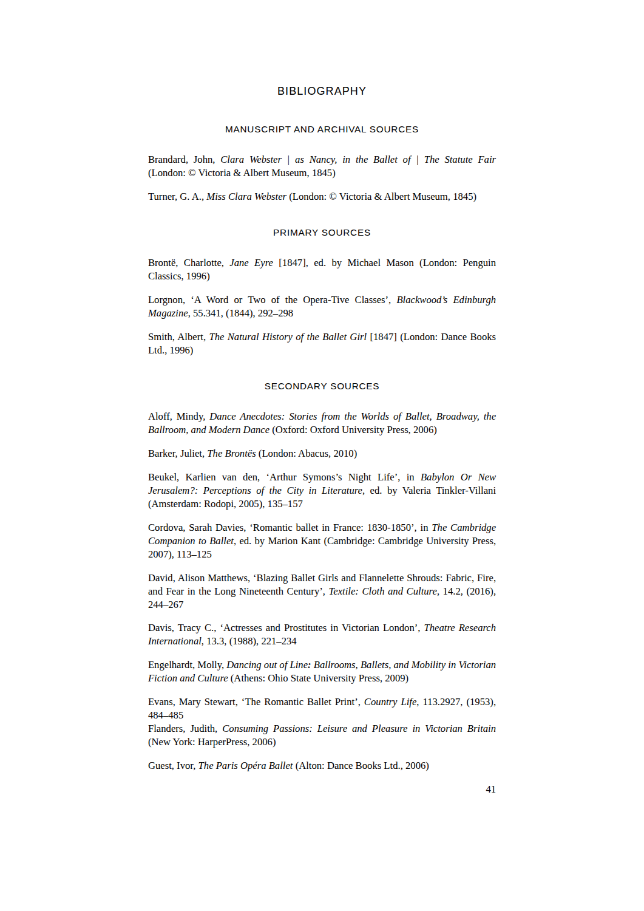BIBLIOGRAPHY
MANUSCRIPT AND ARCHIVAL SOURCES
Brandard, John, Clara Webster | as Nancy, in the Ballet of | The Statute Fair (London: © Victoria & Albert Museum, 1845)
Turner, G. A., Miss Clara Webster (London: © Victoria & Albert Museum, 1845)
PRIMARY SOURCES
Brontë, Charlotte, Jane Eyre [1847], ed. by Michael Mason (London: Penguin Classics, 1996)
Lorgnon, ‘A Word or Two of the Opera-Tive Classes’, Blackwood’s Edinburgh Magazine, 55.341, (1844), 292–298
Smith, Albert, The Natural History of the Ballet Girl [1847] (London: Dance Books Ltd., 1996)
SECONDARY SOURCES
Aloff, Mindy, Dance Anecdotes: Stories from the Worlds of Ballet, Broadway, the Ballroom, and Modern Dance (Oxford: Oxford University Press, 2006)
Barker, Juliet, The Brontës (London: Abacus, 2010)
Beukel, Karlien van den, ‘Arthur Symons’s Night Life’, in Babylon Or New Jerusalem?: Perceptions of the City in Literature, ed. by Valeria Tinkler-Villani (Amsterdam: Rodopi, 2005), 135–157
Cordova, Sarah Davies, ‘Romantic ballet in France: 1830-1850’, in The Cambridge Companion to Ballet, ed. by Marion Kant (Cambridge: Cambridge University Press, 2007), 113–125
David, Alison Matthews, ‘Blazing Ballet Girls and Flannelette Shrouds: Fabric, Fire, and Fear in the Long Nineteenth Century’, Textile: Cloth and Culture, 14.2, (2016), 244–267
Davis, Tracy C., ‘Actresses and Prostitutes in Victorian London’, Theatre Research International, 13.3, (1988), 221–234
Engelhardt, Molly, Dancing out of Line: Ballrooms, Ballets, and Mobility in Victorian Fiction and Culture (Athens: Ohio State University Press, 2009)
Evans, Mary Stewart, ‘The Romantic Ballet Print’, Country Life, 113.2927, (1953), 484–485
Flanders, Judith, Consuming Passions: Leisure and Pleasure in Victorian Britain (New York: HarperPress, 2006)
Guest, Ivor, The Paris Opéra Ballet (Alton: Dance Books Ltd., 2006)
41